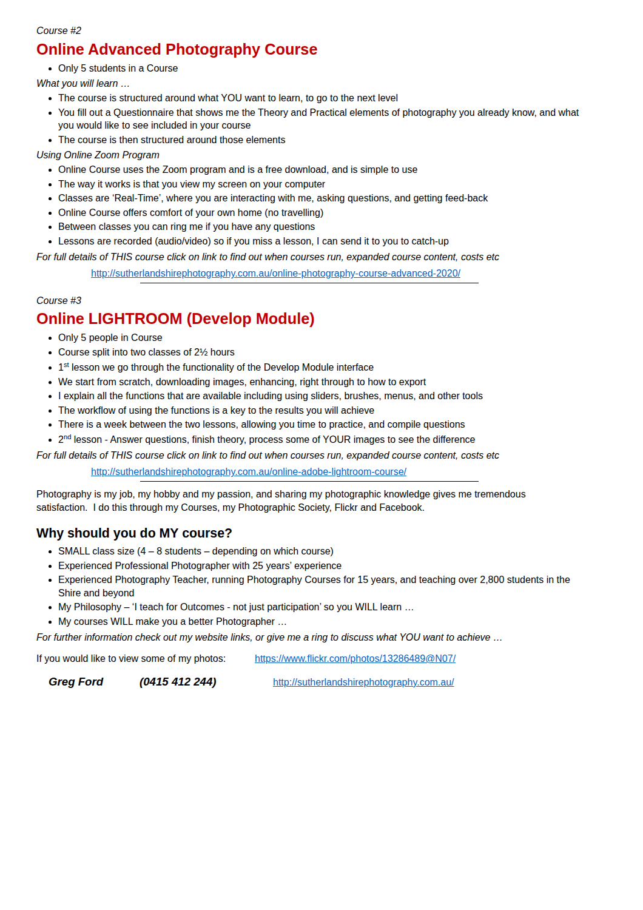Course #2
Online Advanced Photography Course
Only 5 students in a Course
What you will learn …
The course is structured around what YOU want to learn, to go to the next level
You fill out a Questionnaire that shows me the Theory and Practical elements of photography you already know, and what you would like to see included in your course
The course is then structured around those elements
Using Online Zoom Program
Online Course uses the Zoom program and is a free download, and is simple to use
The way it works is that you view my screen on your computer
Classes are ‘Real-Time’, where you are interacting with me, asking questions, and getting feed-back
Online Course offers comfort of your own home (no travelling)
Between classes you can ring me if you have any questions
Lessons are recorded (audio/video) so if you miss a lesson, I can send it to you to catch-up
For full details of THIS course click on link to find out when courses run, expanded course content, costs etc
http://sutherlandshirephotography.com.au/online-photography-course-advanced-2020/
Course #3
Online LIGHTROOM (Develop Module)
Only 5 people in Course
Course split into two classes of 2½ hours
1st lesson we go through the functionality of the Develop Module interface
We start from scratch, downloading images, enhancing, right through to how to export
I explain all the functions that are available including using sliders, brushes, menus, and other tools
The workflow of using the functions is a key to the results you will achieve
There is a week between the two lessons, allowing you time to practice, and compile questions
2nd lesson - Answer questions, finish theory, process some of YOUR images to see the difference
For full details of THIS course click on link to find out when courses run, expanded course content, costs etc
http://sutherlandshirephotography.com.au/online-adobe-lightroom-course/
Photography is my job, my hobby and my passion, and sharing my photographic knowledge gives me tremendous satisfaction. I do this through my Courses, my Photographic Society, Flickr and Facebook.
Why should you do MY course?
SMALL class size (4 – 8 students – depending on which course)
Experienced Professional Photographer with 25 years’ experience
Experienced Photography Teacher, running Photography Courses for 15 years, and teaching over 2,800 students in the Shire and beyond
My Philosophy – ‘I teach for Outcomes - not just participation’ so you WILL learn …
My courses WILL make you a better Photographer …
For further information check out my website links, or give me a ring to discuss what YOU want to achieve …
If you would like to view some of my photos: https://www.flickr.com/photos/13286489@N07/
Greg Ford(0415 412 244) http://sutherlandshirephotography.com.au/